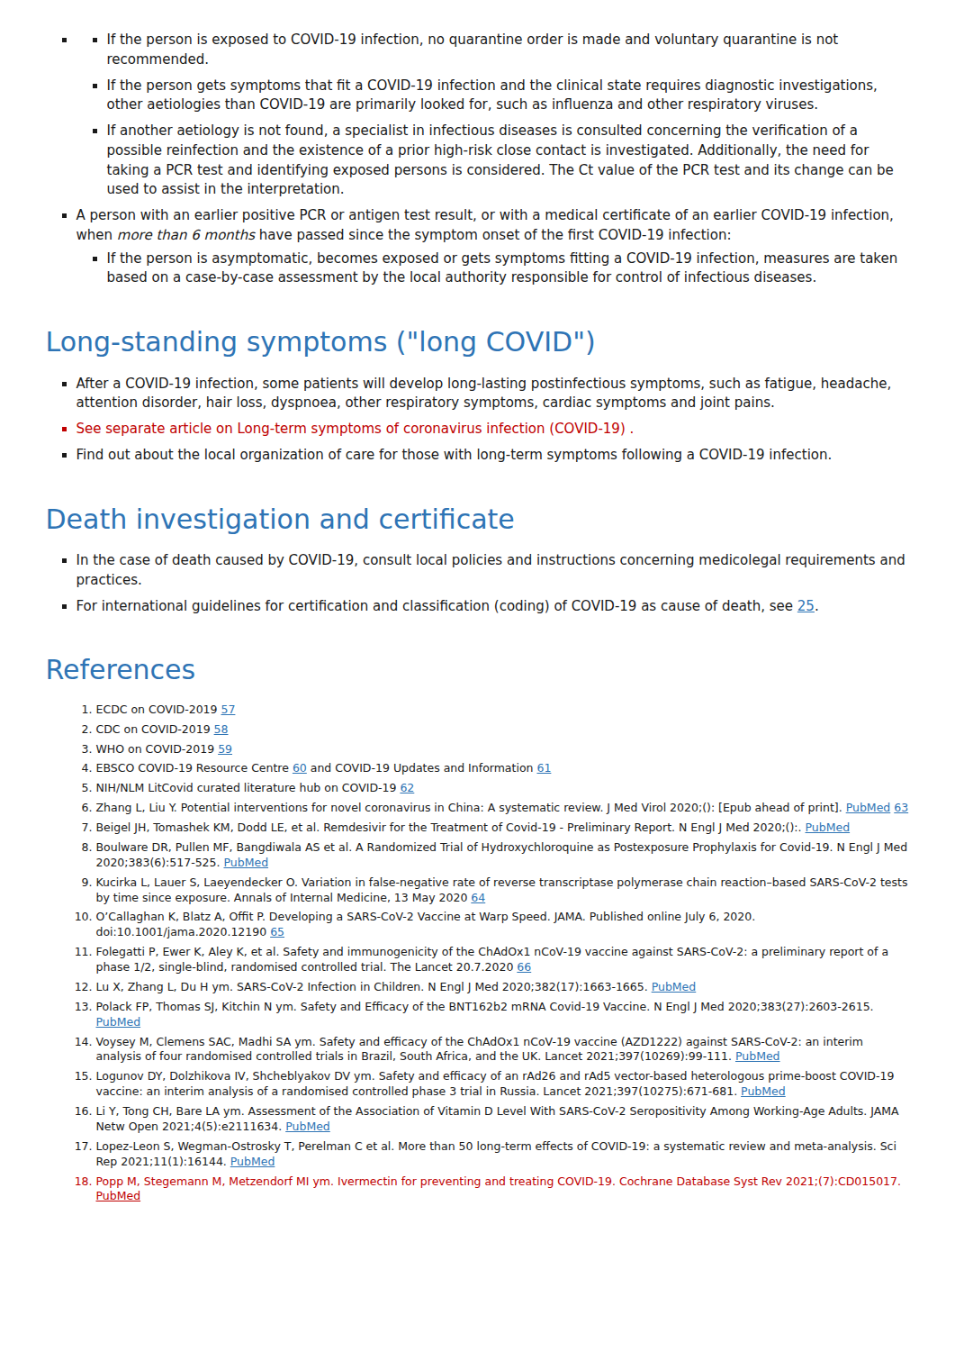If the person is exposed to COVID-19 infection, no quarantine order is made and voluntary quarantine is not recommended.
If the person gets symptoms that fit a COVID-19 infection and the clinical state requires diagnostic investigations, other aetiologies than COVID-19 are primarily looked for, such as influenza and other respiratory viruses.
If another aetiology is not found, a specialist in infectious diseases is consulted concerning the verification of a possible reinfection and the existence of a prior high-risk close contact is investigated. Additionally, the need for taking a PCR test and identifying exposed persons is considered. The Ct value of the PCR test and its change can be used to assist in the interpretation.
A person with an earlier positive PCR or antigen test result, or with a medical certificate of an earlier COVID-19 infection, when more than 6 months have passed since the symptom onset of the first COVID-19 infection:
If the person is asymptomatic, becomes exposed or gets symptoms fitting a COVID-19 infection, measures are taken based on a case-by-case assessment by the local authority responsible for control of infectious diseases.
Long-standing symptoms ("long COVID")
After a COVID-19 infection, some patients will develop long-lasting postinfectious symptoms, such as fatigue, headache, attention disorder, hair loss, dyspnoea, other respiratory symptoms, cardiac symptoms and joint pains.
See separate article on Long-term symptoms of coronavirus infection (COVID-19) .
Find out about the local organization of care for those with long-term symptoms following a COVID-19 infection.
Death investigation and certificate
In the case of death caused by COVID-19, consult local policies and instructions concerning medicolegal requirements and practices.
For international guidelines for certification and classification (coding) of COVID-19 as cause of death, see 25.
References
ECDC on COVID-2019 57
CDC on COVID-2019 58
WHO on COVID-2019 59
EBSCO COVID-19 Resource Centre 60 and COVID-19 Updates and Information 61
NIH/NLM LitCovid curated literature hub on COVID-19 62
Zhang L, Liu Y. Potential interventions for novel coronavirus in China: A systematic review. J Med Virol 2020;(): [Epub ahead of print]. PubMed 63
Beigel JH, Tomashek KM, Dodd LE, et al. Remdesivir for the Treatment of Covid-19 - Preliminary Report. N Engl J Med 2020;():. PubMed
Boulware DR, Pullen MF, Bangdiwala AS et al. A Randomized Trial of Hydroxychloroquine as Postexposure Prophylaxis for Covid-19. N Engl J Med 2020;383(6):517-525. PubMed
Kucirka L, Lauer S, Laeyendecker O. Variation in false-negative rate of reverse transcriptase polymerase chain reaction–based SARS-CoV-2 tests by time since exposure. Annals of Internal Medicine, 13 May 2020 64
O’Callaghan K, Blatz A, Offit P. Developing a SARS-CoV-2 Vaccine at Warp Speed. JAMA. Published online July 6, 2020. doi:10.1001/jama.2020.12190 65
Folegatti P, Ewer K, Aley K, et al. Safety and immunogenicity of the ChAdOx1 nCoV-19 vaccine against SARS-CoV-2: a preliminary report of a phase 1/2, single-blind, randomised controlled trial. The Lancet 20.7.2020 66
Lu X, Zhang L, Du H ym. SARS-CoV-2 Infection in Children. N Engl J Med 2020;382(17):1663-1665. PubMed
Polack FP, Thomas SJ, Kitchin N ym. Safety and Efficacy of the BNT162b2 mRNA Covid-19 Vaccine. N Engl J Med 2020;383(27):2603-2615. PubMed
Voysey M, Clemens SAC, Madhi SA ym. Safety and efficacy of the ChAdOx1 nCoV-19 vaccine (AZD1222) against SARS-CoV-2: an interim analysis of four randomised controlled trials in Brazil, South Africa, and the UK. Lancet 2021;397(10269):99-111. PubMed
Logunov DY, Dolzhikova IV, Shcheblyakov DV ym. Safety and efficacy of an rAd26 and rAd5 vector-based heterologous prime-boost COVID-19 vaccine: an interim analysis of a randomised controlled phase 3 trial in Russia. Lancet 2021;397(10275):671-681. PubMed
Li Y, Tong CH, Bare LA ym. Assessment of the Association of Vitamin D Level With SARS-CoV-2 Seropositivity Among Working-Age Adults. JAMA Netw Open 2021;4(5):e2111634. PubMed
Lopez-Leon S, Wegman-Ostrosky T, Perelman C et al. More than 50 long-term effects of COVID-19: a systematic review and meta-analysis. Sci Rep 2021;11(1):16144. PubMed
Popp M, Stegemann M, Metzendorf MI ym. Ivermectin for preventing and treating COVID-19. Cochrane Database Syst Rev 2021;(7):CD015017. PubMed